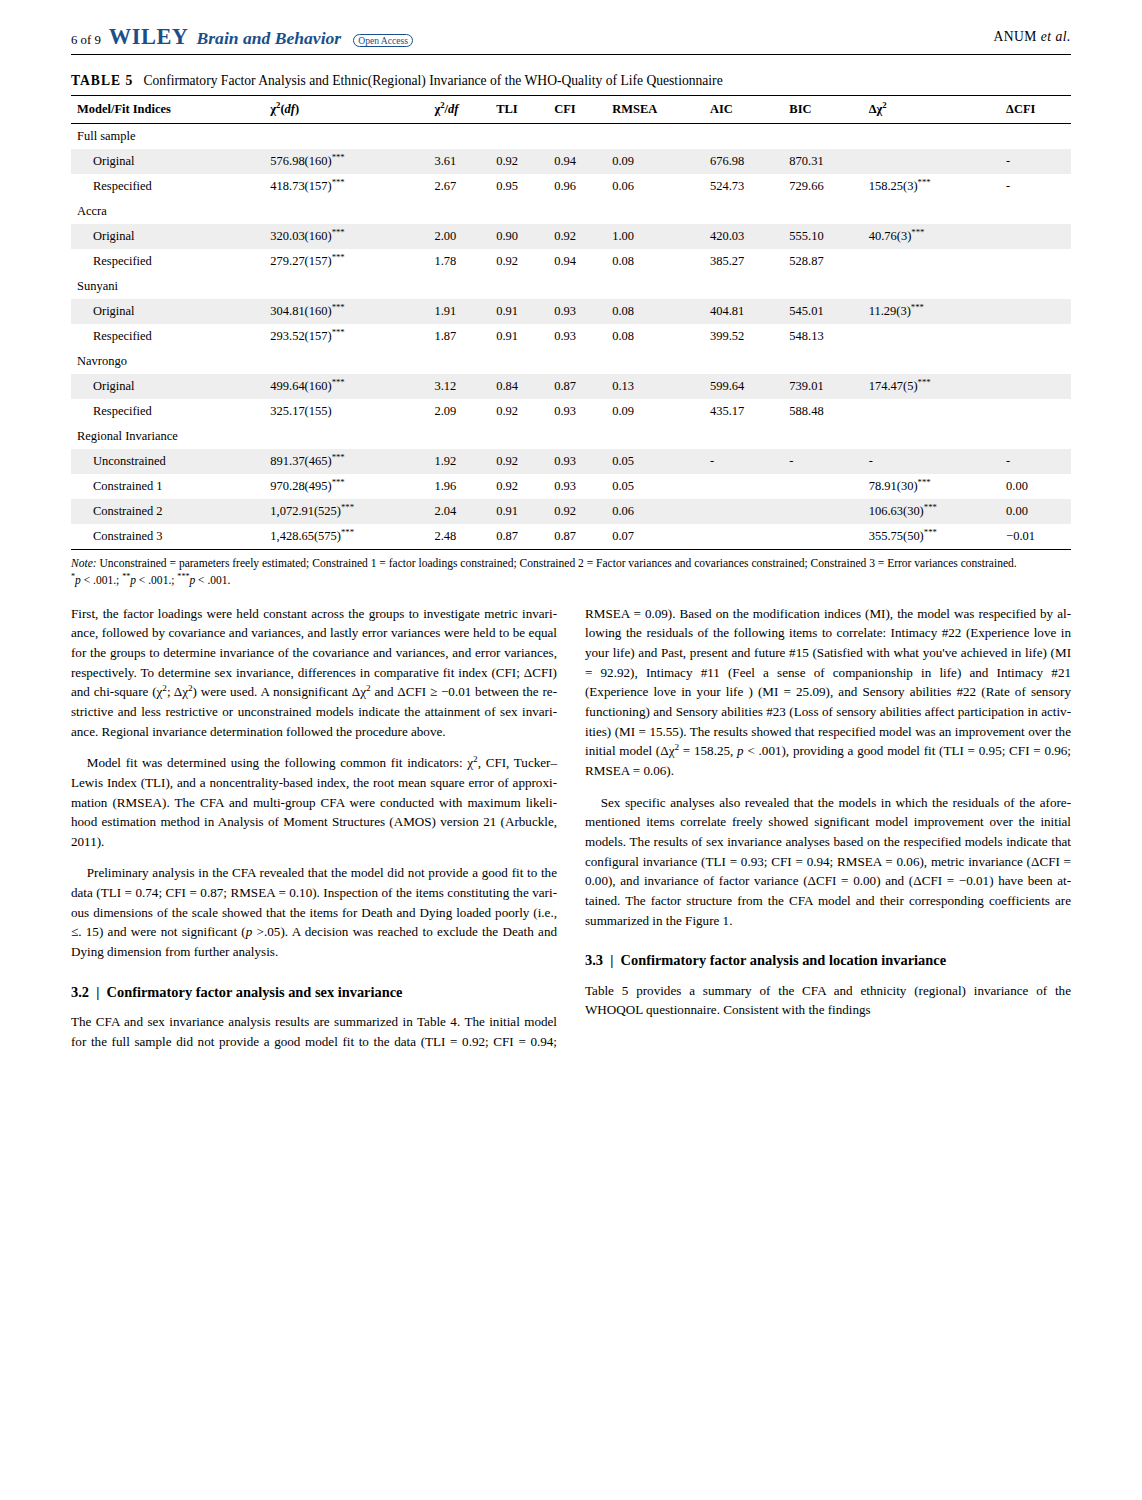6 of 9 WILEY Brain and Behavior Open Access
ANUM et al.
TABLE 5 Confirmatory Factor Analysis and Ethnic(Regional) Invariance of the WHO-Quality of Life Questionnaire
| Model/Fit Indices | χ 2 ( df ) | χ 2 / df | TLI | CFI | RMSEA | AIC | BIC | Δχ 2 | ΔCFI |
| --- | --- | --- | --- | --- | --- | --- | --- | --- | --- |
| Full sample | | | | | | | | | |
| Original | 576.98(160) *** | 3.61 | 0.92 | 0.94 | 0.09 | 676.98 | 870.31 | | - |
| Respecified | 418.73(157) *** | 2.67 | 0.95 | 0.96 | 0.06 | 524.73 | 729.66 | 158.25(3) *** | - |
| Accra | | | | | | | | | |
| Original | 320.03(160) *** | 2.00 | 0.90 | 0.92 | 1.00 | 420.03 | 555.10 | 40.76(3) *** | |
| Respecified | 279.27(157) *** | 1.78 | 0.92 | 0.94 | 0.08 | 385.27 | 528.87 | | |
| Sunyani | | | | | | | | | |
| Original | 304.81(160) *** | 1.91 | 0.91 | 0.93 | 0.08 | 404.81 | 545.01 | 11.29(3) *** | |
| Respecified | 293.52(157) *** | 1.87 | 0.91 | 0.93 | 0.08 | 399.52 | 548.13 | | |
| Navrongo | | | | | | | | | |
| Original | 499.64(160) *** | 3.12 | 0.84 | 0.87 | 0.13 | 599.64 | 739.01 | 174.47(5) *** | |
| Respecified | 325.17(155) | 2.09 | 0.92 | 0.93 | 0.09 | 435.17 | 588.48 | | |
| Regional Invariance | | | | | | | | | |
| Unconstrained | 891.37(465) *** | 1.92 | 0.92 | 0.93 | 0.05 | - | - | - | - |
| Constrained 1 | 970.28(495) *** | 1.96 | 0.92 | 0.93 | 0.05 | | | 78.91(30) *** | 0.00 |
| Constrained 2 | 1,072.91(525) *** | 2.04 | 0.91 | 0.92 | 0.06 | | | 106.63(30) *** | 0.00 |
| Constrained 3 | 1,428.65(575) *** | 2.48 | 0.87 | 0.87 | 0.07 | | | 355.75(50) *** | −0.01 |
Note: Unconstrained = parameters freely estimated; Constrained 1 = factor loadings constrained; Constrained 2 = Factor variances and covariances constrained; Constrained 3 = Error variances constrained.
*p < .001.; **p < .001.; ***p < .001.
First, the factor loadings were held constant across the groups to investigate metric invariance, followed by covariance and variances, and lastly error variances were held to be equal for the groups to determine invariance of the covariance and variances, and error variances, respectively. To determine sex invariance, differences in comparative fit index (CFI; ΔCFI) and chi-square (χ2; Δχ2) were used. A nonsignificant Δχ2 and ΔCFI ≥ −0.01 between the restrictive and less restrictive or unconstrained models indicate the attainment of sex invariance. Regional invariance determination followed the procedure above.
Model fit was determined using the following common fit indicators: χ2, CFI, Tucker–Lewis Index (TLI), and a noncentrality-based index, the root mean square error of approximation (RMSEA). The CFA and multi-group CFA were conducted with maximum likelihood estimation method in Analysis of Moment Structures (AMOS) version 21 (Arbuckle, 2011).
Preliminary analysis in the CFA revealed that the model did not provide a good fit to the data (TLI = 0.74; CFI = 0.87; RMSEA = 0.10). Inspection of the items constituting the various dimensions of the scale showed that the items for Death and Dying loaded poorly (i.e., ≤. 15) and were not significant (p >.05). A decision was reached to exclude the Death and Dying dimension from further analysis.
3.2 | Confirmatory factor analysis and sex invariance
The CFA and sex invariance analysis results are summarized in Table 4. The initial model for the full sample did not provide a good model fit to the data (TLI = 0.92; CFI = 0.94; RMSEA = 0.09). Based on the modification indices (MI), the model was respecified by allowing the residuals of the following items to correlate: Intimacy #22 (Experience love in your life) and Past, present and future #15 (Satisfied with what you've achieved in life) (MI = 92.92), Intimacy #11 (Feel a sense of companionship in life) and Intimacy #21 (Experience love in your life ) (MI = 25.09), and Sensory abilities #22 (Rate of sensory functioning) and Sensory abilities #23 (Loss of sensory abilities affect participation in activities) (MI = 15.55). The results showed that respecified model was an improvement over the initial model (Δχ2 = 158.25, p < .001), providing a good model fit (TLI = 0.95; CFI = 0.96; RMSEA = 0.06).
Sex specific analyses also revealed that the models in which the residuals of the aforementioned items correlate freely showed significant model improvement over the initial models. The results of sex invariance analyses based on the respecified models indicate that configural invariance (TLI = 0.93; CFI = 0.94; RMSEA = 0.06), metric invariance (ΔCFI = 0.00), and invariance of factor variance (ΔCFI = 0.00) and (ΔCFI = −0.01) have been attained. The factor structure from the CFA model and their corresponding coefficients are summarized in the Figure 1.
3.3 | Confirmatory factor analysis and location invariance
Table 5 provides a summary of the CFA and ethnicity (regional) invariance of the WHOQOL questionnaire. Consistent with the findings